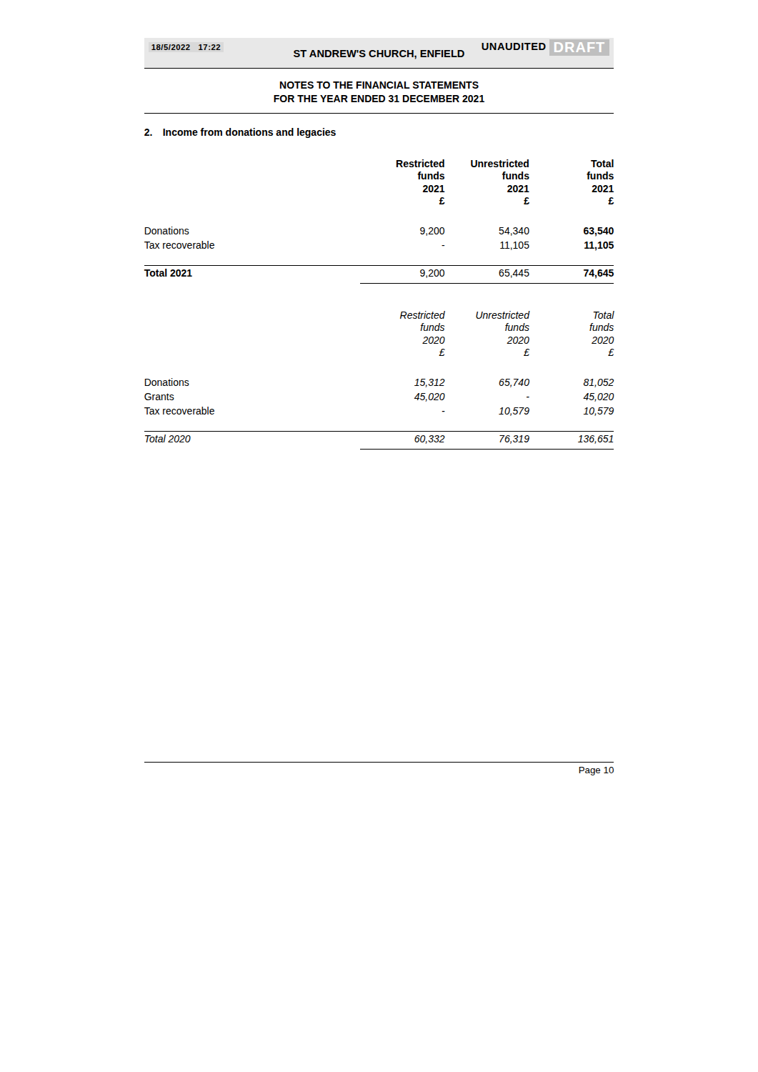18/5/2022 17:22 UNAUDITEDDRAFT
ST ANDREW'S CHURCH, ENFIELD
NOTES TO THE FINANCIAL STATEMENTS
FOR THE YEAR ENDED 31 DECEMBER 2021
2. Income from donations and legacies
| | Restricted funds 2021 £ | Unrestricted funds 2021 £ | Total funds 2021 £ |
| --- | --- | --- | --- |
| Donations | 9,200 | 54,340 | 63,540 |
| Tax recoverable | - | 11,105 | 11,105 |
| Total 2021 | 9,200 | 65,445 | 74,645 |
| | Restricted funds 2020 £ | Unrestricted funds 2020 £ | Total funds 2020 £ |
| --- | --- | --- | --- |
| Donations | 15,312 | 65,740 | 81,052 |
| Grants | 45,020 | - | 45,020 |
| Tax recoverable | - | 10,579 | 10,579 |
| Total 2020 | 60,332 | 76,319 | 136,651 |
Page 10